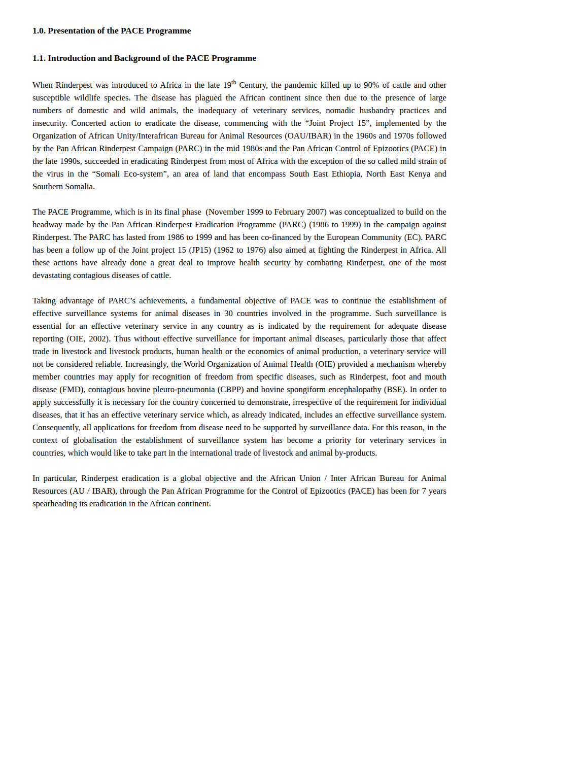1.0. Presentation of the PACE Programme
1.1. Introduction and Background of the PACE Programme
When Rinderpest was introduced to Africa in the late 19th Century, the pandemic killed up to 90% of cattle and other susceptible wildlife species. The disease has plagued the African continent since then due to the presence of large numbers of domestic and wild animals, the inadequacy of veterinary services, nomadic husbandry practices and insecurity. Concerted action to eradicate the disease, commencing with the “Joint Project 15”, implemented by the Organization of African Unity/Interafrican Bureau for Animal Resources (OAU/IBAR) in the 1960s and 1970s followed by the Pan African Rinderpest Campaign (PARC) in the mid 1980s and the Pan African Control of Epizootics (PACE) in the late 1990s, succeeded in eradicating Rinderpest from most of Africa with the exception of the so called mild strain of the virus in the “Somali Eco-system”, an area of land that encompass South East Ethiopia, North East Kenya and Southern Somalia.
The PACE Programme, which is in its final phase (November 1999 to February 2007) was conceptualized to build on the headway made by the Pan African Rinderpest Eradication Programme (PARC) (1986 to 1999) in the campaign against Rinderpest. The PARC has lasted from 1986 to 1999 and has been co-financed by the European Community (EC). PARC has been a follow up of the Joint project 15 (JP15) (1962 to 1976) also aimed at fighting the Rinderpest in Africa. All these actions have already done a great deal to improve health security by combating Rinderpest, one of the most devastating contagious diseases of cattle.
Taking advantage of PARC’s achievements, a fundamental objective of PACE was to continue the establishment of effective surveillance systems for animal diseases in 30 countries involved in the programme. Such surveillance is essential for an effective veterinary service in any country as is indicated by the requirement for adequate disease reporting (OIE, 2002). Thus without effective surveillance for important animal diseases, particularly those that affect trade in livestock and livestock products, human health or the economics of animal production, a veterinary service will not be considered reliable. Increasingly, the World Organization of Animal Health (OIE) provided a mechanism whereby member countries may apply for recognition of freedom from specific diseases, such as Rinderpest, foot and mouth disease (FMD), contagious bovine pleuro-pneumonia (CBPP) and bovine spongiform encephalopathy (BSE). In order to apply successfully it is necessary for the country concerned to demonstrate, irrespective of the requirement for individual diseases, that it has an effective veterinary service which, as already indicated, includes an effective surveillance system. Consequently, all applications for freedom from disease need to be supported by surveillance data. For this reason, in the context of globalisation the establishment of surveillance system has become a priority for veterinary services in countries, which would like to take part in the international trade of livestock and animal by-products.
In particular, Rinderpest eradication is a global objective and the African Union / Inter African Bureau for Animal Resources (AU / IBAR), through the Pan African Programme for the Control of Epizootics (PACE) has been for 7 years spearheading its eradication in the African continent.